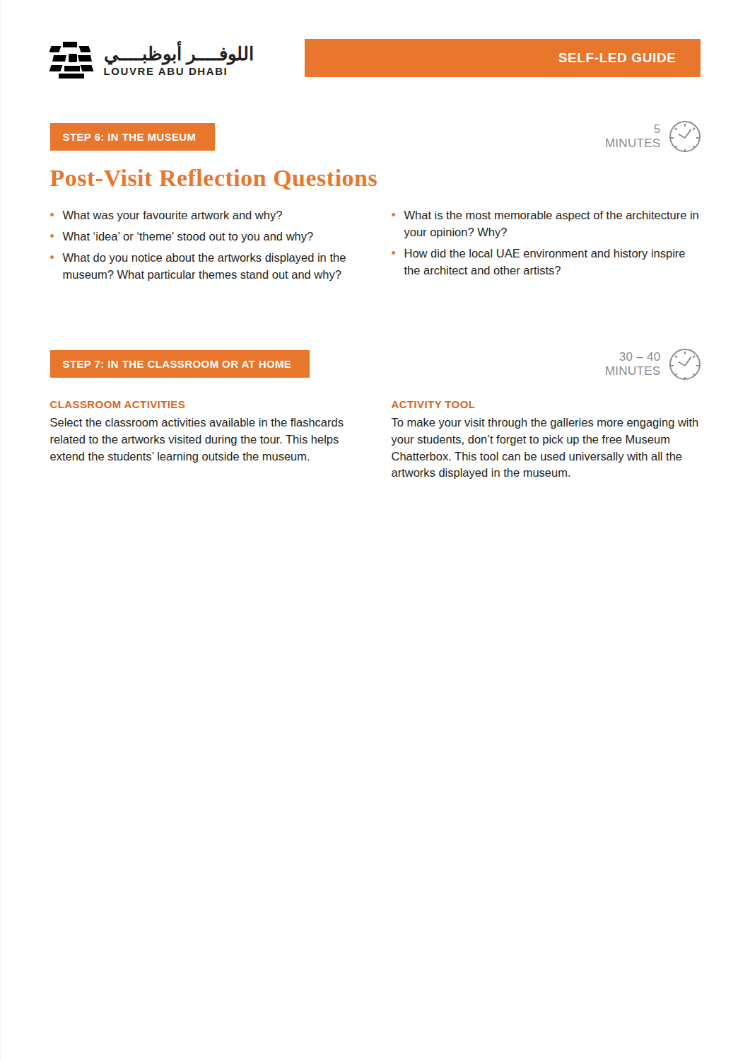اللوفــــر أبوظبــــي
LOUVRE ABU DHABI
SELF-LED GUIDE
STEP 6: IN THE MUSEUM
5 MINUTES
Post-Visit Reflection Questions
What was your favourite artwork and why?
What ‘idea’ or ‘theme’ stood out to you and why?
What do you notice about the artworks displayed in the museum? What particular themes stand out and why?
What is the most memorable aspect of the architecture in your opinion? Why?
How did the local UAE environment and history inspire the architect and other artists?
STEP 7: IN THE CLASSROOM OR AT HOME
30 – 40 MINUTES
Classroom Activities
Select the classroom activities available in the flashcards related to the artworks visited during the tour. This helps extend the students’ learning outside the museum.
Activity Tool
To make your visit through the galleries more engaging with your students, don’t forget to pick up the free Museum Chatterbox. This tool can be used universally with all the artworks displayed in the museum.